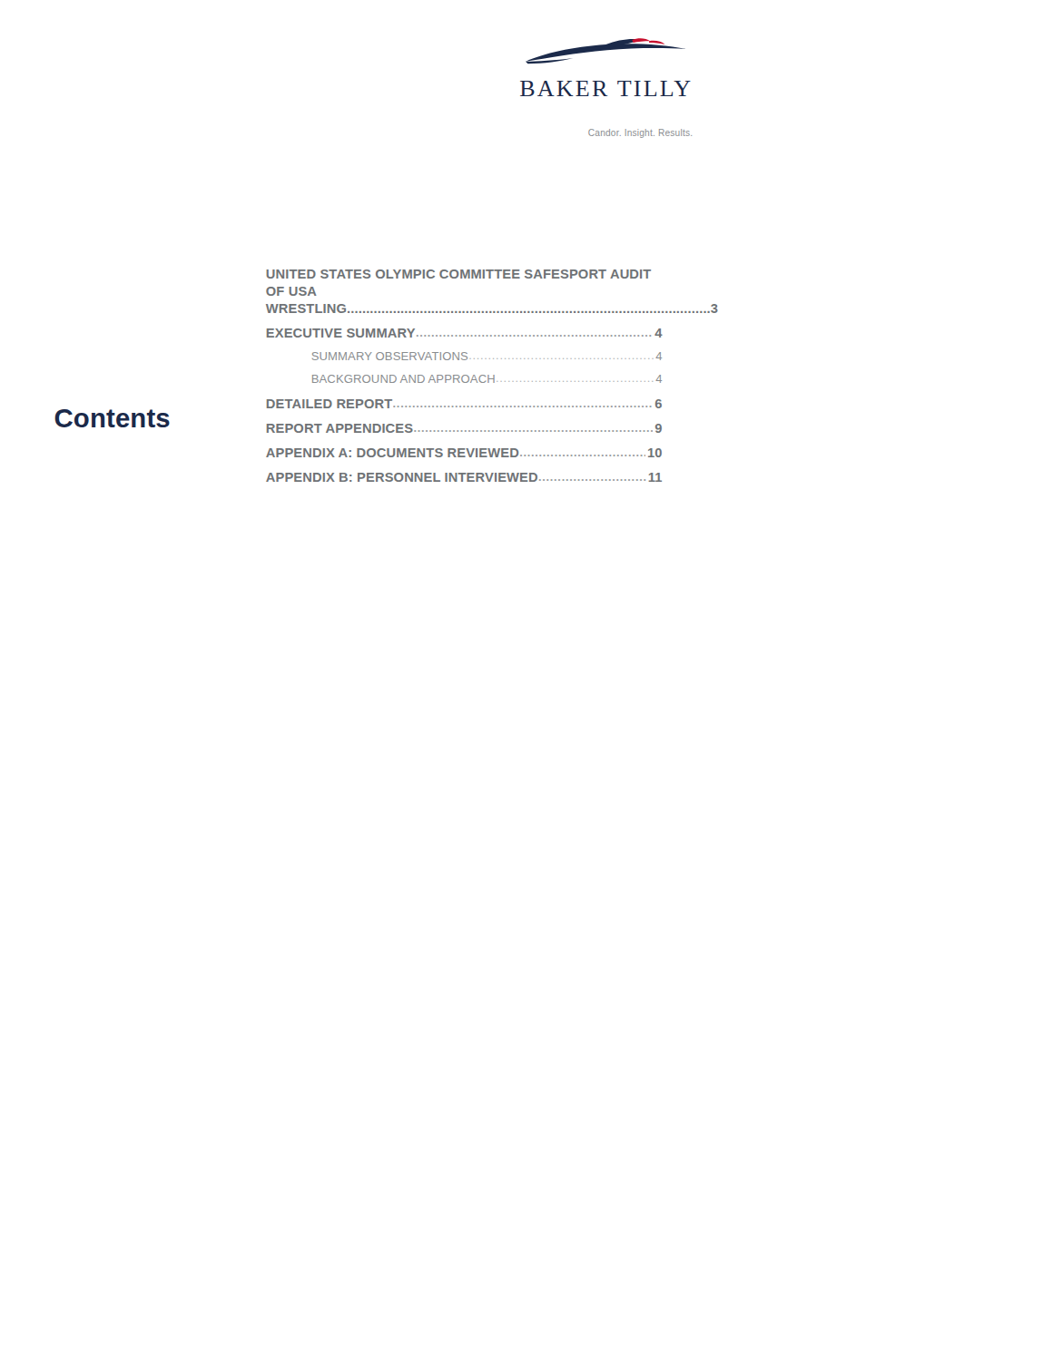BAKER TILLY
Candor. Insight. Results.
Contents
UNITED STATES OLYMPIC COMMITTEE SAFESPORT AUDIT OF USA WRESTLING ............................................................................................... 3
EXECUTIVE SUMMARY .............................................................................. 4
SUMMARY OBSERVATIONS ....................................................................... 4
BACKGROUND AND APPROACH ............................................................. 4
DETAILED REPORT ................................................................................. 6
REPORT APPENDICES ............................................................................ 9
APPENDIX A: DOCUMENTS REVIEWED .............................................. 10
APPENDIX B: PERSONNEL INTERVIEWED .......................................... 11